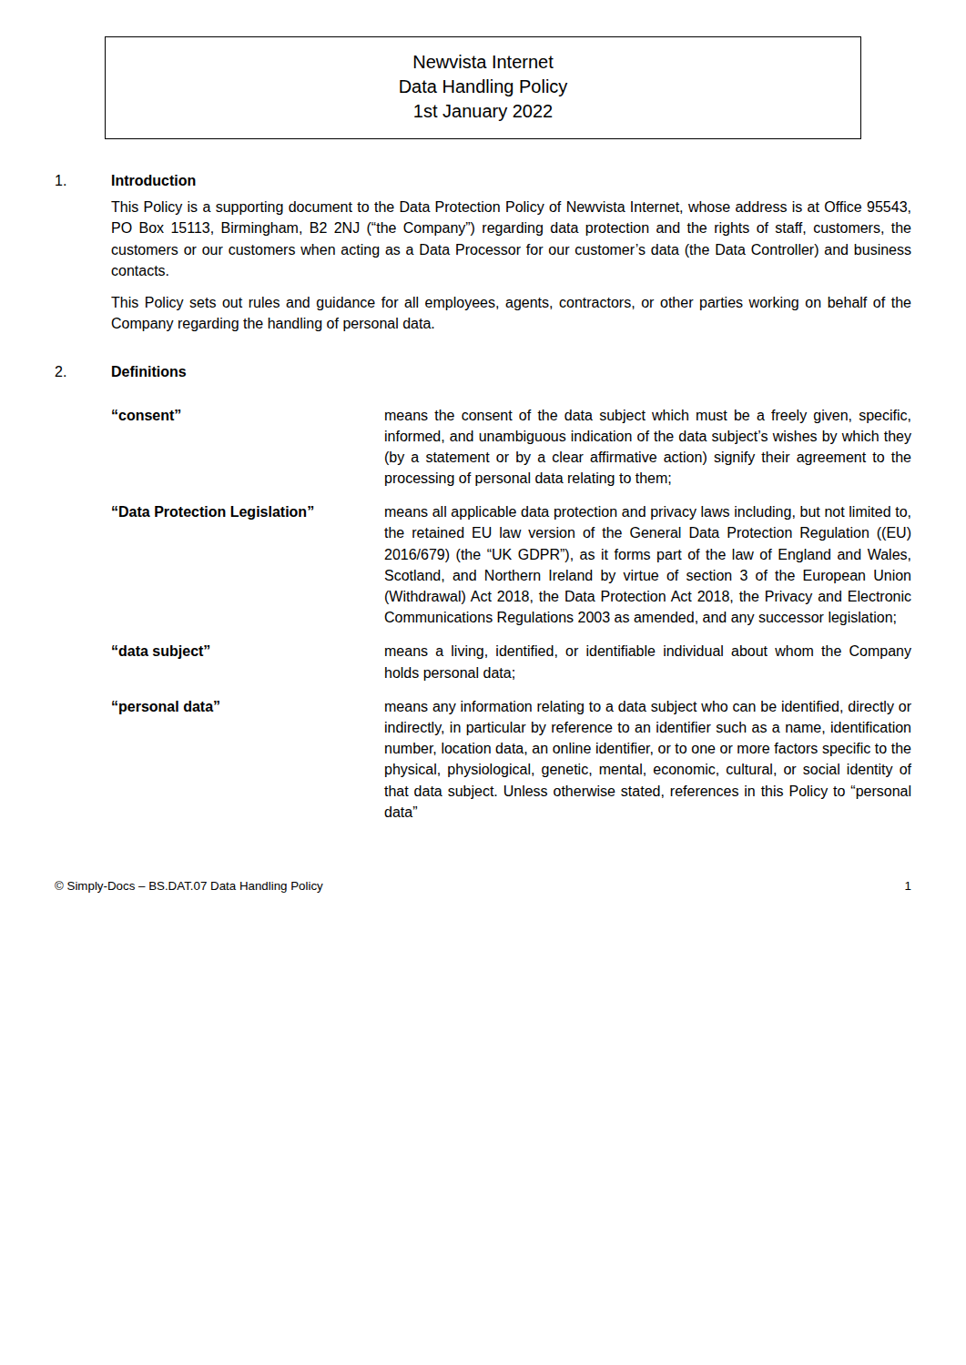Newvista Internet
Data Handling Policy
1st January 2022
1.
Introduction
This Policy is a supporting document to the Data Protection Policy of Newvista Internet, whose address is at Office 95543, PO Box 15113, Birmingham, B2 2NJ (“the Company”) regarding data protection and the rights of staff, customers, the customers or our customers when acting as a Data Processor for our customer’s data (the Data Controller) and business contacts.
This Policy sets out rules and guidance for all employees, agents, contractors, or other parties working on behalf of the Company regarding the handling of personal data.
2.
Definitions
“consent”
means the consent of the data subject which must be a freely given, specific, informed, and unambiguous indication of the data subject’s wishes by which they (by a statement or by a clear affirmative action) signify their agreement to the processing of personal data relating to them;
“Data Protection Legislation”
means all applicable data protection and privacy laws including, but not limited to, the retained EU law version of the General Data Protection Regulation ((EU) 2016/679) (the “UK GDPR”), as it forms part of the law of England and Wales, Scotland, and Northern Ireland by virtue of section 3 of the European Union (Withdrawal) Act 2018, the Data Protection Act 2018, the Privacy and Electronic Communications Regulations 2003 as amended, and any successor legislation;
“data subject”
means a living, identified, or identifiable individual about whom the Company holds personal data;
“personal data”
means any information relating to a data subject who can be identified, directly or indirectly, in particular by reference to an identifier such as a name, identification number, location data, an online identifier, or to one or more factors specific to the physical, physiological, genetic, mental, economic, cultural, or social identity of that data subject. Unless otherwise stated, references in this Policy to “personal data”
© Simply-Docs – BS.DAT.07 Data Handling Policy 1